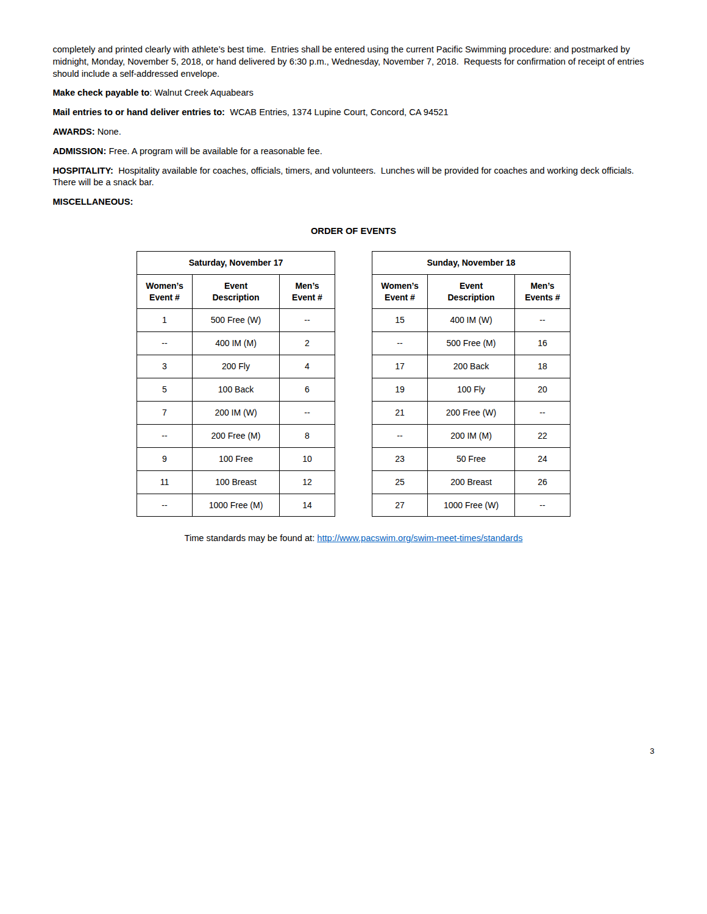completely and printed clearly with athlete’s best time. Entries shall be entered using the current Pacific Swimming procedure: and postmarked by midnight, Monday, November 5, 2018, or hand delivered by 6:30 p.m., Wednesday, November 7, 2018. Requests for confirmation of receipt of entries should include a self-addressed envelope.
Make check payable to: Walnut Creek Aquabears
Mail entries to or hand deliver entries to: WCAB Entries, 1374 Lupine Court, Concord, CA 94521
AWARDS: None.
ADMISSION: Free. A program will be available for a reasonable fee.
HOSPITALITY: Hospitality available for coaches, officials, timers, and volunteers. Lunches will be provided for coaches and working deck officials. There will be a snack bar.
MISCELLANEOUS:
ORDER OF EVENTS
| Saturday, November 17 |
| Women’s Event # | Event Description | Men’s Event # |
| 1 | 500 Free (W) | -- |
| -- | 400 IM (M) | 2 |
| 3 | 200 Fly | 4 |
| 5 | 100 Back | 6 |
| 7 | 200 IM (W) | -- |
| -- | 200 Free (M) | 8 |
| 9 | 100 Free | 10 |
| 11 | 100 Breast | 12 |
| -- | 1000 Free (M) | 14 |
| Sunday, November 18 |
| Women’s Event # | Event Description | Men’s Events # |
| 15 | 400 IM (W) | -- |
| -- | 500 Free (M) | 16 |
| 17 | 200 Back | 18 |
| 19 | 100 Fly | 20 |
| 21 | 200 Free (W) | -- |
| -- | 200 IM (M) | 22 |
| 23 | 50 Free | 24 |
| 25 | 200 Breast | 26 |
| 27 | 1000 Free (W) | -- |
Time standards may be found at: http://www.pacswim.org/swim-meet-times/standards
3